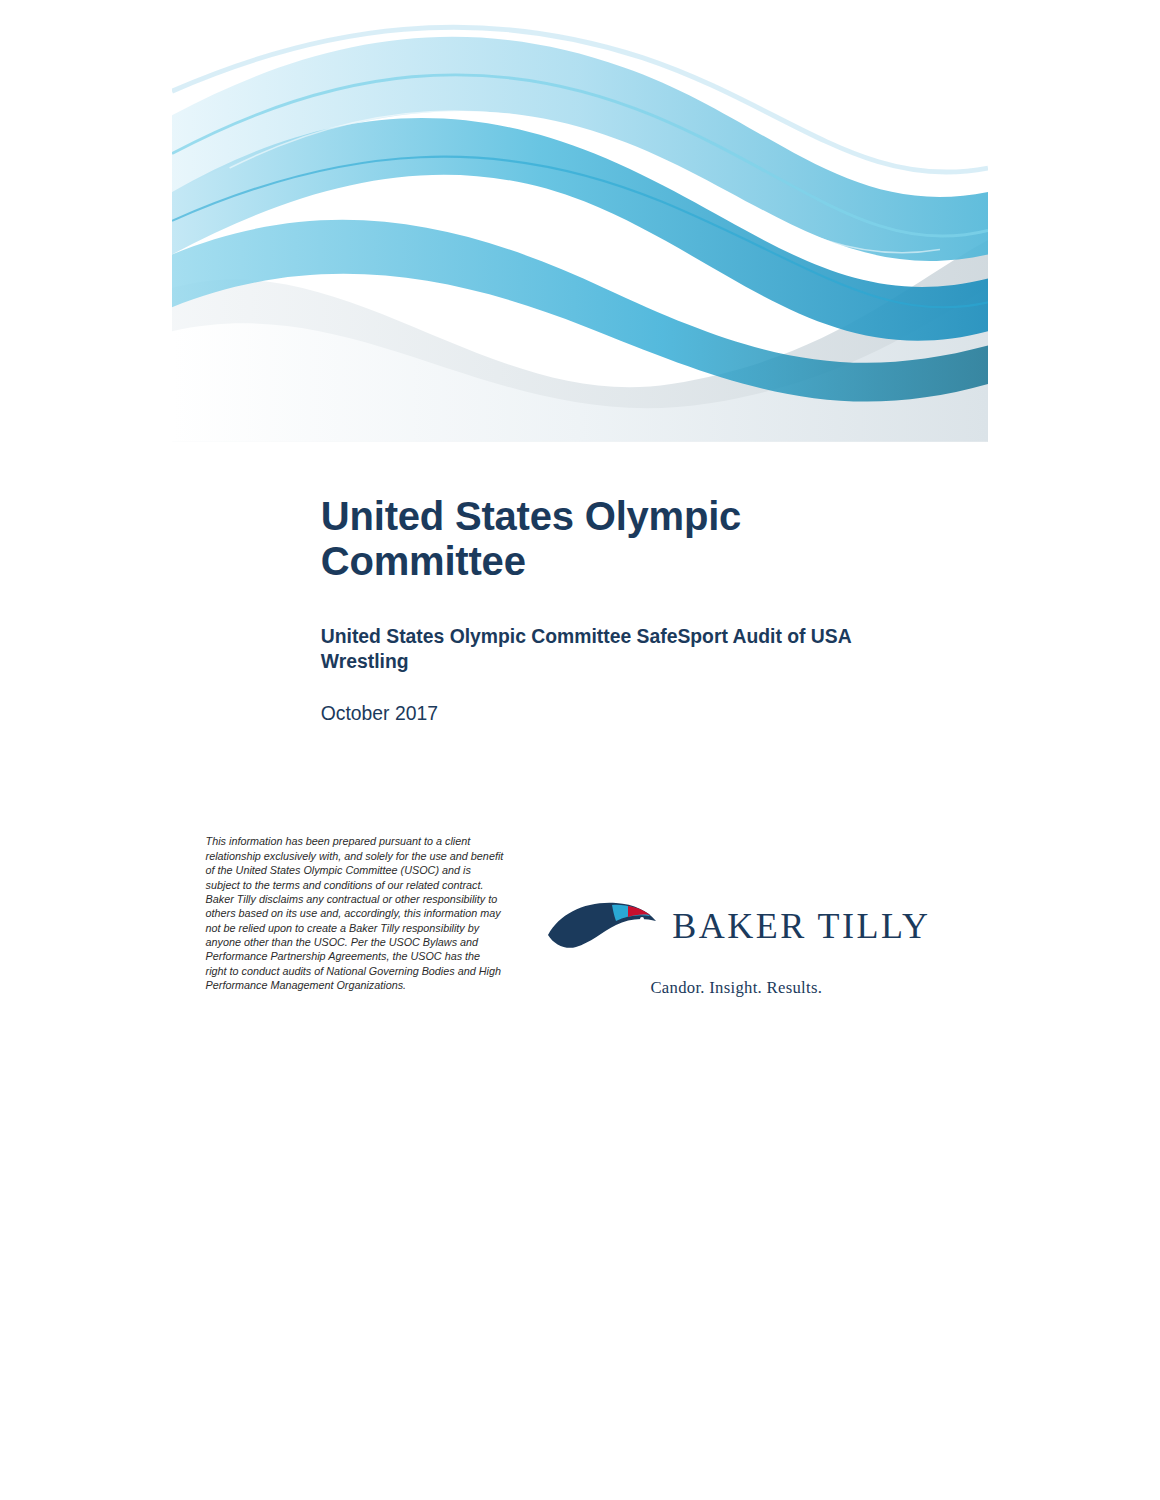United States Olympic
Committee
United States Olympic Committee SafeSport Audit of USA Wrestling
October 2017
This information has been prepared pursuant to a client relationship exclusively with, and solely for the use and benefit of the United States Olympic Committee (USOC) and is subject to the terms and conditions of our related contract. Baker Tilly disclaims any contractual or other responsibility to others based on its use and, accordingly, this information may not be relied upon to create a Baker Tilly responsibility by anyone other than the USOC. Per the USOC Bylaws and Performance Partnership Agreements, the USOC has the right to conduct audits of National Governing Bodies and High Performance Management Organizations.
BAKER TILLY
Candor. Insight. Results.